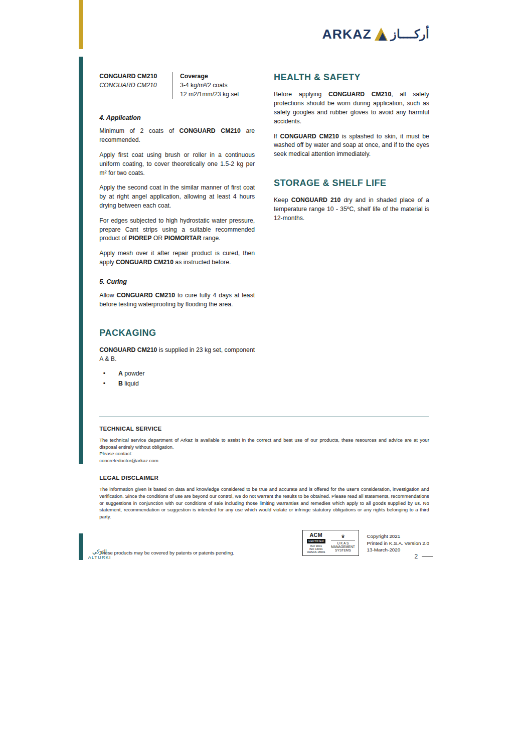ARKAZ أركــــاز
| CONGUARD CM210 | Coverage |
| CONGUARD CM210 | 3-4 kg/m²/2 coats 12 m2/1mm/23 kg set |
4. Application
Minimum of 2 coats of CONGUARD CM210 are recommended.
Apply first coat using brush or roller in a continuous uniform coating, to cover theoretically one 1.5-2 kg per m² for two coats.
Apply the second coat in the similar manner of first coat by at right angel application, allowing at least 4 hours drying between each coat.
For edges subjected to high hydrostatic water pressure, prepare Cant strips using a suitable recommended product of PIOREP OR PIOMORTAR range.
Apply mesh over it after repair product is cured, then apply CONGUARD CM210 as instructed before.
5. Curing
Allow CONGUARD CM210 to cure fully 4 days at least before testing waterproofing by flooding the area.
PACKAGING
CONGUARD CM210 is supplied in 23 kg set, component A & B.
A powder
B liquid
HEALTH & SAFETY
Before applying CONGUARD CM210, all safety protections should be worn during application, such as safety googles and rubber gloves to avoid any harmful accidents.
If CONGUARD CM210 is splashed to skin, it must be washed off by water and soap at once, and if to the eyes seek medical attention immediately.
STORAGE & SHELF LIFE
Keep CONGUARD 210 dry and in shaded place of a temperature range 10 - 35ºC, shelf life of the material is 12-months.
TECHNICAL SERVICE
The technical service department of Arkaz is available to assist in the correct and best use of our products, these resources and advice are at your disposal entirely without obligation.
Please contact:
concretedoctor@arkaz.com
LEGAL DISCLAIMER
The information given is based on data and knowledge considered to be true and accurate and is offered for the user's consideration, investigation and verification. Since the conditions of use are beyond our control, we do not warrant the results to be obtained. Please read all statements, recommendations or suggestions in conjunction with our conditions of sale including those limiting warranties and remedies which apply to all goods supplied by us. No statement, recommendation or suggestion is intended for any use which would violate or infringe statutory obligations or any rights belonging to a third party.
These products may be covered by patents or patents pending.
ACM CERTIFIED
ISO 9001
ISO 14001
OHSAS 18001
♛
U K A S
MANAGEMENT
SYSTEMS
Copyright 2021
Printed in K.S.A. Version 2.0
13-March-2020
التركي
ALTURKI
2